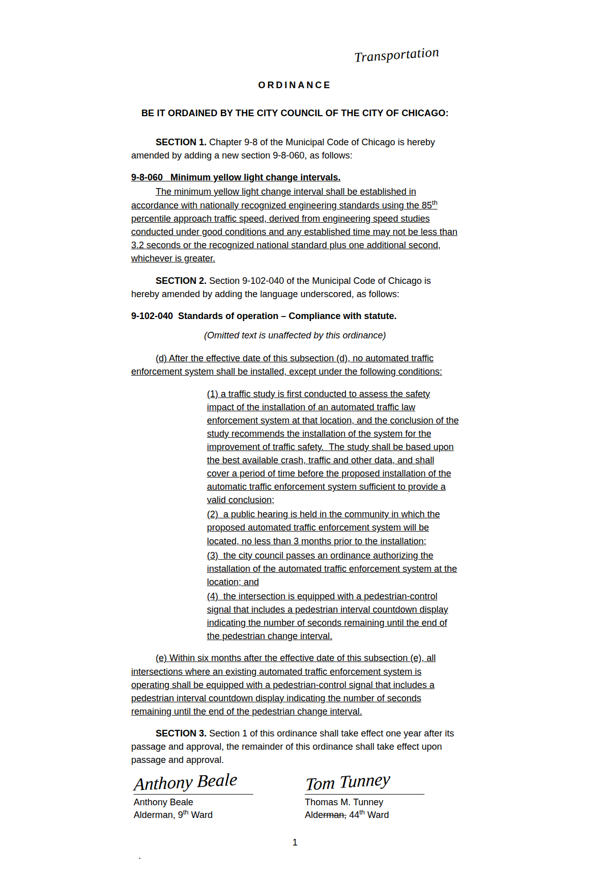Transportation
ORDINANCE
BE IT ORDAINED BY THE CITY COUNCIL OF THE CITY OF CHICAGO:
SECTION 1. Chapter 9-8 of the Municipal Code of Chicago is hereby amended by adding a new section 9-8-060, as follows:
9-8-060 Minimum yellow light change intervals.
The minimum yellow light change interval shall be established in accordance with nationally recognized engineering standards using the 85th percentile approach traffic speed, derived from engineering speed studies conducted under good conditions and any established time may not be less than 3.2 seconds or the recognized national standard plus one additional second, whichever is greater.
SECTION 2. Section 9-102-040 of the Municipal Code of Chicago is hereby amended by adding the language underscored, as follows:
9-102-040 Standards of operation – Compliance with statute.
(Omitted text is unaffected by this ordinance)
(d) After the effective date of this subsection (d), no automated traffic enforcement system shall be installed, except under the following conditions:
(1) a traffic study is first conducted to assess the safety impact of the installation of an automated traffic law enforcement system at that location, and the conclusion of the study recommends the installation of the system for the improvement of traffic safety. The study shall be based upon the best available crash, traffic and other data, and shall cover a period of time before the proposed installation of the automatic traffic enforcement system sufficient to provide a valid conclusion;
(2) a public hearing is held in the community in which the proposed automated traffic enforcement system will be located, no less than 3 months prior to the installation;
(3) the city council passes an ordinance authorizing the installation of the automated traffic enforcement system at the location; and
(4) the intersection is equipped with a pedestrian-control signal that includes a pedestrian interval countdown display indicating the number of seconds remaining until the end of the pedestrian change interval.
(e) Within six months after the effective date of this subsection (e), all intersections where an existing automated traffic enforcement system is operating shall be equipped with a pedestrian-control signal that includes a pedestrian interval countdown display indicating the number of seconds remaining until the end of the pedestrian change interval.
SECTION 3. Section 1 of this ordinance shall take effect one year after its passage and approval, the remainder of this ordinance shall take effect upon passage and approval.
Anthony Beale
Anthony Beale
Alderman, 9th Ward
Tom Tunney
Thomas M. Tunney
Alderman, 44th Ward
1
.